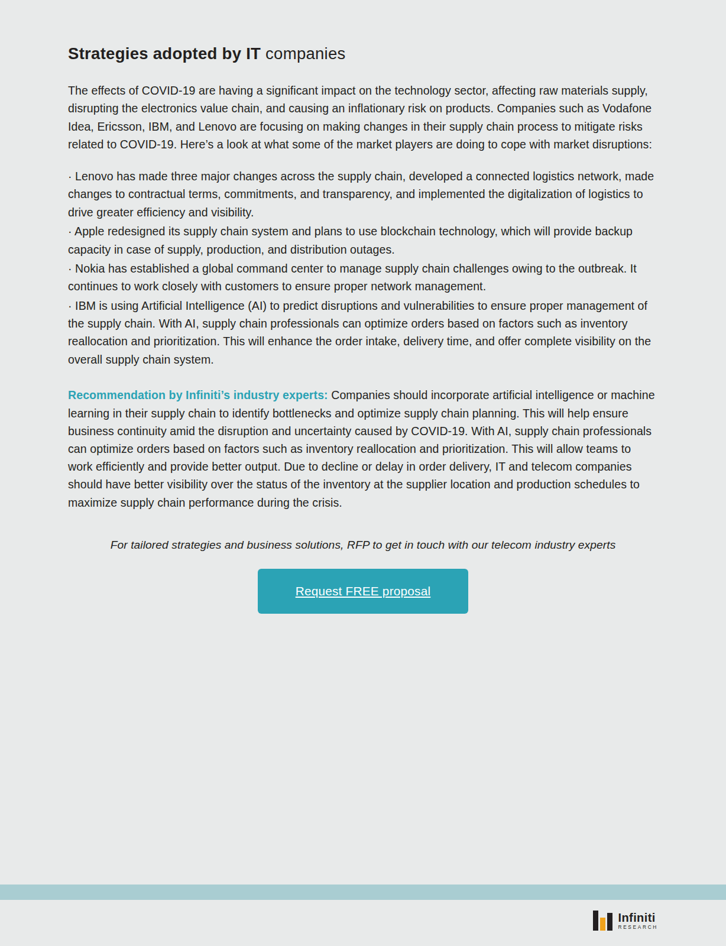Strategies adopted by IT companies
The effects of COVID-19 are having a significant impact on the technology sector, affecting raw materials supply, disrupting the electronics value chain, and causing an inflationary risk on products. Companies such as Vodafone Idea, Ericsson, IBM, and Lenovo are focusing on making changes in their supply chain process to mitigate risks related to COVID-19. Here’s a look at what some of the market players are doing to cope with market disruptions:
· Lenovo has made three major changes across the supply chain, developed a connected logistics network, made changes to contractual terms, commitments, and transparency, and implemented the digitalization of logistics to drive greater efficiency and visibility.
· Apple redesigned its supply chain system and plans to use blockchain technology, which will provide backup capacity in case of supply, production, and distribution outages.
· Nokia has established a global command center to manage supply chain challenges owing to the outbreak. It continues to work closely with customers to ensure proper network management.
· IBM is using Artificial Intelligence (AI) to predict disruptions and vulnerabilities to ensure proper management of the supply chain. With AI, supply chain professionals can optimize orders based on factors such as inventory reallocation and prioritization. This will enhance the order intake, delivery time, and offer complete visibility on the overall supply chain system.
Recommendation by Infiniti’s industry experts: Companies should incorporate artificial intelligence or machine learning in their supply chain to identify bottlenecks and optimize supply chain planning. This will help ensure business continuity amid the disruption and uncertainty caused by COVID-19. With AI, supply chain professionals can optimize orders based on factors such as inventory reallocation and prioritization. This will allow teams to work efficiently and provide better output. Due to decline or delay in order delivery, IT and telecom companies should have better visibility over the status of the inventory at the supplier location and production schedules to maximize supply chain performance during the crisis.
For tailored strategies and business solutions, RFP to get in touch with our telecom industry experts
Request FREE proposal
Infiniti RESEARCH